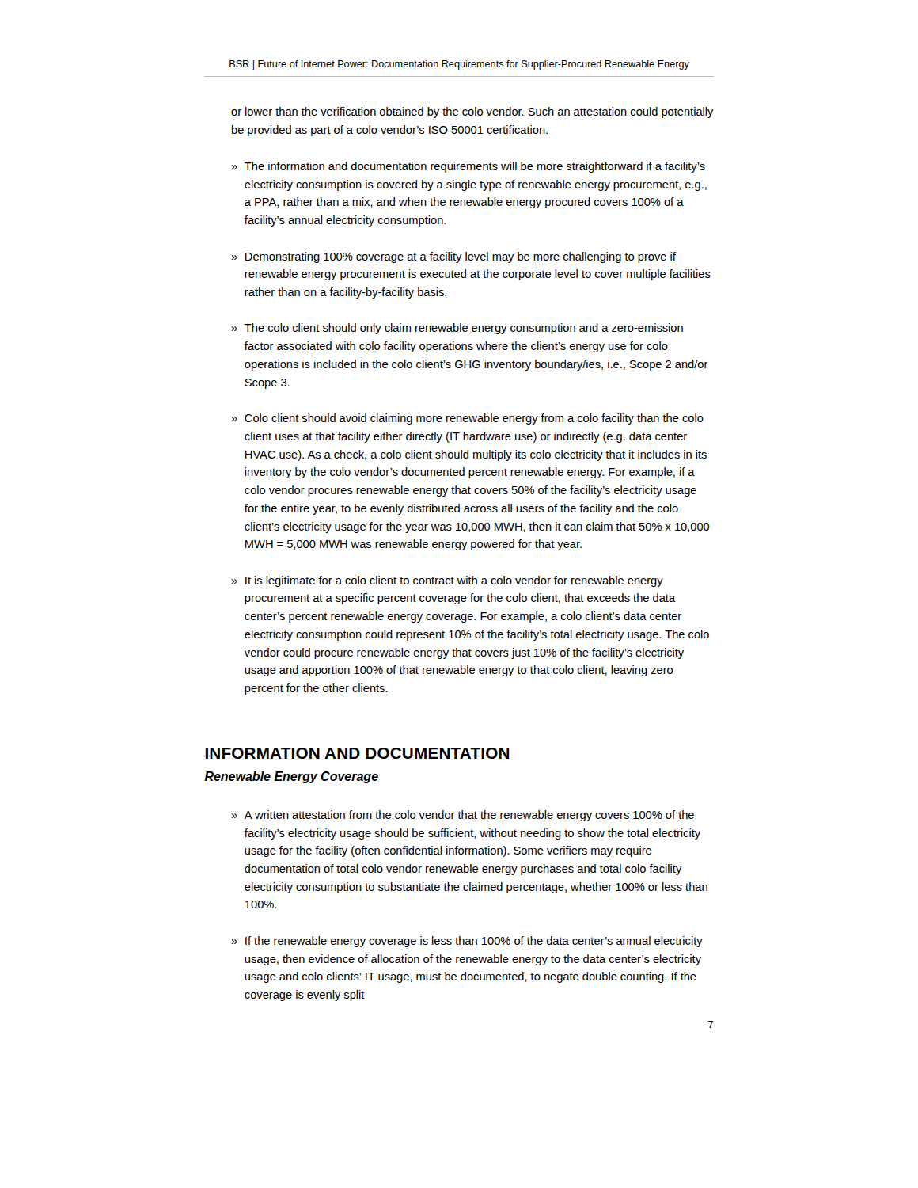BSR | Future of Internet Power: Documentation Requirements for Supplier-Procured Renewable Energy
or lower than the verification obtained by the colo vendor. Such an attestation could potentially be provided as part of a colo vendor’s ISO 50001 certification.
The information and documentation requirements will be more straightforward if a facility’s electricity consumption is covered by a single type of renewable energy procurement, e.g., a PPA, rather than a mix, and when the renewable energy procured covers 100% of a facility’s annual electricity consumption.
Demonstrating 100% coverage at a facility level may be more challenging to prove if renewable energy procurement is executed at the corporate level to cover multiple facilities rather than on a facility-by-facility basis.
The colo client should only claim renewable energy consumption and a zero-emission factor associated with colo facility operations where the client’s energy use for colo operations is included in the colo client’s GHG inventory boundary/ies, i.e., Scope 2 and/or Scope 3.
Colo client should avoid claiming more renewable energy from a colo facility than the colo client uses at that facility either directly (IT hardware use) or indirectly (e.g. data center HVAC use). As a check, a colo client should multiply its colo electricity that it includes in its inventory by the colo vendor’s documented percent renewable energy. For example, if a colo vendor procures renewable energy that covers 50% of the facility’s electricity usage for the entire year, to be evenly distributed across all users of the facility and the colo client’s electricity usage for the year was 10,000 MWH, then it can claim that 50% x 10,000 MWH = 5,000 MWH was renewable energy powered for that year.
It is legitimate for a colo client to contract with a colo vendor for renewable energy procurement at a specific percent coverage for the colo client, that exceeds the data center’s percent renewable energy coverage. For example, a colo client’s data center electricity consumption could represent 10% of the facility’s total electricity usage. The colo vendor could procure renewable energy that covers just 10% of the facility’s electricity usage and apportion 100% of that renewable energy to that colo client, leaving zero percent for the other clients.
INFORMATION AND DOCUMENTATION
Renewable Energy Coverage
A written attestation from the colo vendor that the renewable energy covers 100% of the facility’s electricity usage should be sufficient, without needing to show the total electricity usage for the facility (often confidential information). Some verifiers may require documentation of total colo vendor renewable energy purchases and total colo facility electricity consumption to substantiate the claimed percentage, whether 100% or less than 100%.
If the renewable energy coverage is less than 100% of the data center’s annual electricity usage, then evidence of allocation of the renewable energy to the data center’s electricity usage and colo clients’ IT usage, must be documented, to negate double counting. If the coverage is evenly split
7